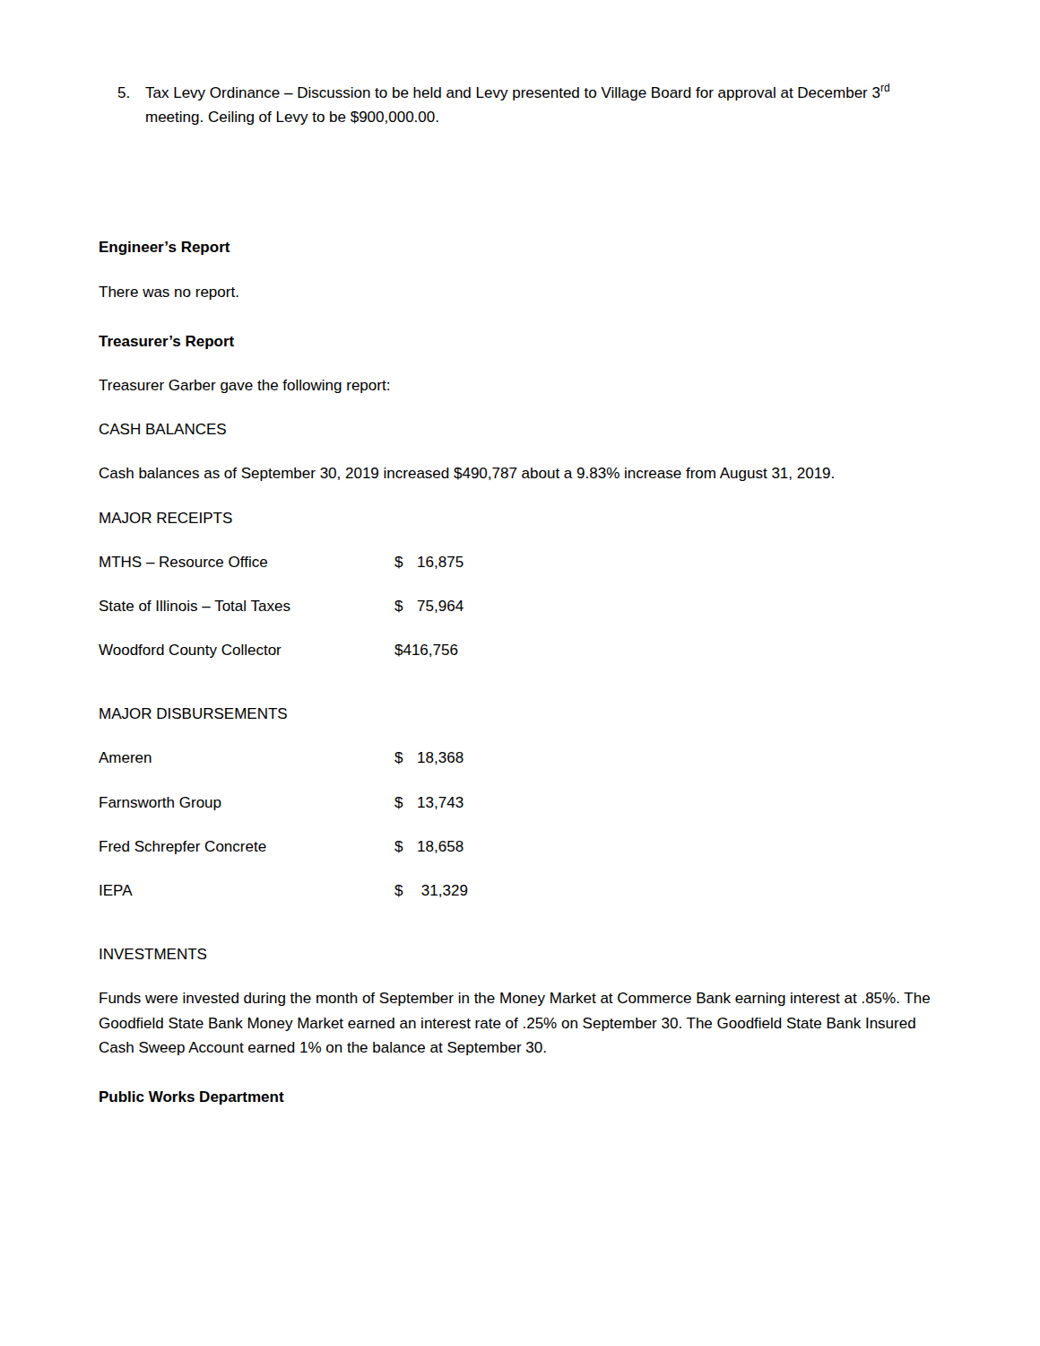Tax Levy Ordinance – Discussion to be held and Levy presented to Village Board for approval at December 3rd meeting. Ceiling of Levy to be $900,000.00.
Engineer’s Report
There was no report.
Treasurer’s Report
Treasurer Garber gave the following report:
CASH BALANCES
Cash balances as of September 30, 2019 increased $490,787 about a 9.83% increase from August 31, 2019.
MAJOR RECEIPTS
| MTHS – Resource Office | $ 16,875 |
| State of Illinois – Total Taxes | $ 75,964 |
| Woodford County Collector | $416,756 |
MAJOR DISBURSEMENTS
| Ameren | $ 18,368 |
| Farnsworth Group | $ 13,743 |
| Fred Schrepfer Concrete | $ 18,658 |
| IEPA | $ 31,329 |
INVESTMENTS
Funds were invested during the month of September in the Money Market at Commerce Bank earning interest at .85%. The Goodfield State Bank Money Market earned an interest rate of .25% on September 30. The Goodfield State Bank Insured Cash Sweep Account earned 1% on the balance at September 30.
Public Works Department